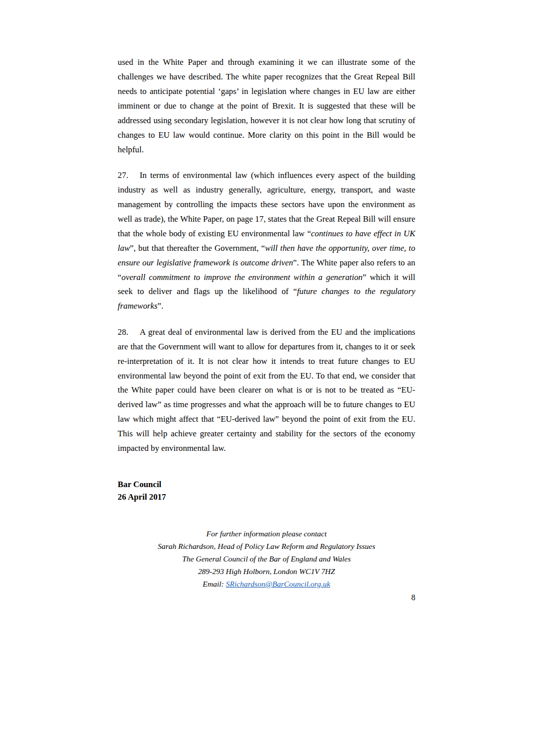used in the White Paper and through examining it we can illustrate some of the challenges we have described. The white paper recognizes that the Great Repeal Bill needs to anticipate potential ‘gaps’ in legislation where changes in EU law are either imminent or due to change at the point of Brexit. It is suggested that these will be addressed using secondary legislation, however it is not clear how long that scrutiny of changes to EU law would continue. More clarity on this point in the Bill would be helpful.
27. In terms of environmental law (which influences every aspect of the building industry as well as industry generally, agriculture, energy, transport, and waste management by controlling the impacts these sectors have upon the environment as well as trade), the White Paper, on page 17, states that the Great Repeal Bill will ensure that the whole body of existing EU environmental law “continues to have effect in UK law”, but that thereafter the Government, “will then have the opportunity, over time, to ensure our legislative framework is outcome driven”. The White paper also refers to an “overall commitment to improve the environment within a generation” which it will seek to deliver and flags up the likelihood of “future changes to the regulatory frameworks”.
28. A great deal of environmental law is derived from the EU and the implications are that the Government will want to allow for departures from it, changes to it or seek re-interpretation of it. It is not clear how it intends to treat future changes to EU environmental law beyond the point of exit from the EU. To that end, we consider that the White paper could have been clearer on what is or is not to be treated as “EU-derived law” as time progresses and what the approach will be to future changes to EU law which might affect that “EU-derived law” beyond the point of exit from the EU. This will help achieve greater certainty and stability for the sectors of the economy impacted by environmental law.
Bar Council
26 April 2017
For further information please contact
Sarah Richardson, Head of Policy Law Reform and Regulatory Issues
The General Council of the Bar of England and Wales
289-293 High Holborn, London WC1V 7HZ
Email: SRichardson@BarCouncil.org.uk
8